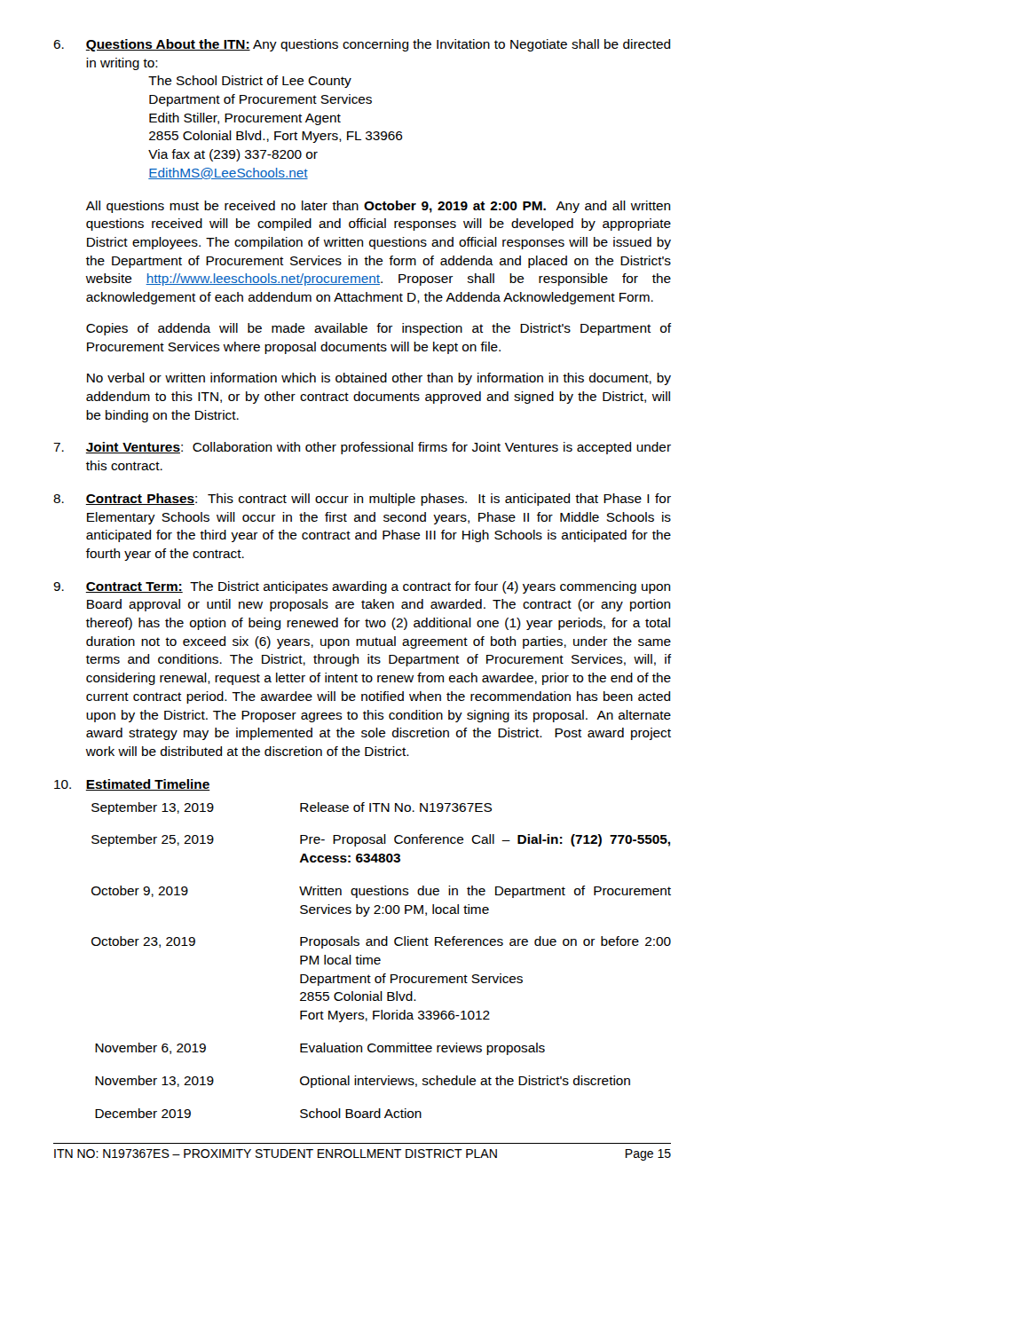6. Questions About the ITN: Any questions concerning the Invitation to Negotiate shall be directed in writing to:
The School District of Lee County
Department of Procurement Services
Edith Stiller, Procurement Agent
2855 Colonial Blvd., Fort Myers, FL 33966
Via fax at (239) 337-8200 or
EdithMS@LeeSchools.net
All questions must be received no later than October 9, 2019 at 2:00 PM. Any and all written questions received will be compiled and official responses will be developed by appropriate District employees. The compilation of written questions and official responses will be issued by the Department of Procurement Services in the form of addenda and placed on the District's website http://www.leeschools.net/procurement. Proposer shall be responsible for the acknowledgement of each addendum on Attachment D, the Addenda Acknowledgement Form.
Copies of addenda will be made available for inspection at the District's Department of Procurement Services where proposal documents will be kept on file.
No verbal or written information which is obtained other than by information in this document, by addendum to this ITN, or by other contract documents approved and signed by the District, will be binding on the District.
7. Joint Ventures: Collaboration with other professional firms for Joint Ventures is accepted under this contract.
8. Contract Phases: This contract will occur in multiple phases. It is anticipated that Phase I for Elementary Schools will occur in the first and second years, Phase II for Middle Schools is anticipated for the third year of the contract and Phase III for High Schools is anticipated for the fourth year of the contract.
9. Contract Term: The District anticipates awarding a contract for four (4) years commencing upon Board approval or until new proposals are taken and awarded. The contract (or any portion thereof) has the option of being renewed for two (2) additional one (1) year periods, for a total duration not to exceed six (6) years, upon mutual agreement of both parties, under the same terms and conditions. The District, through its Department of Procurement Services, will, if considering renewal, request a letter of intent to renew from each awardee, prior to the end of the current contract period. The awardee will be notified when the recommendation has been acted upon by the District. The Proposer agrees to this condition by signing its proposal. An alternate award strategy may be implemented at the sole discretion of the District. Post award project work will be distributed at the discretion of the District.
10. Estimated Timeline
| September 13, 2019 | Release of ITN No. N197367ES |
| September 25, 2019 | Pre- Proposal Conference Call – Dial-in: (712) 770-5505, Access: 634803 |
| October 9, 2019 | Written questions due in the Department of Procurement Services by 2:00 PM, local time |
| October 23, 2019 | Proposals and Client References are due on or before 2:00 PM local time Department of Procurement Services 2855 Colonial Blvd. Fort Myers, Florida 33966-1012 |
| November 6, 2019 | Evaluation Committee reviews proposals |
| November 13, 2019 | Optional interviews, schedule at the District's discretion |
| December 2019 | School Board Action |
ITN No: N197367ES – Proximity Student Enrollment District Plan Page 15